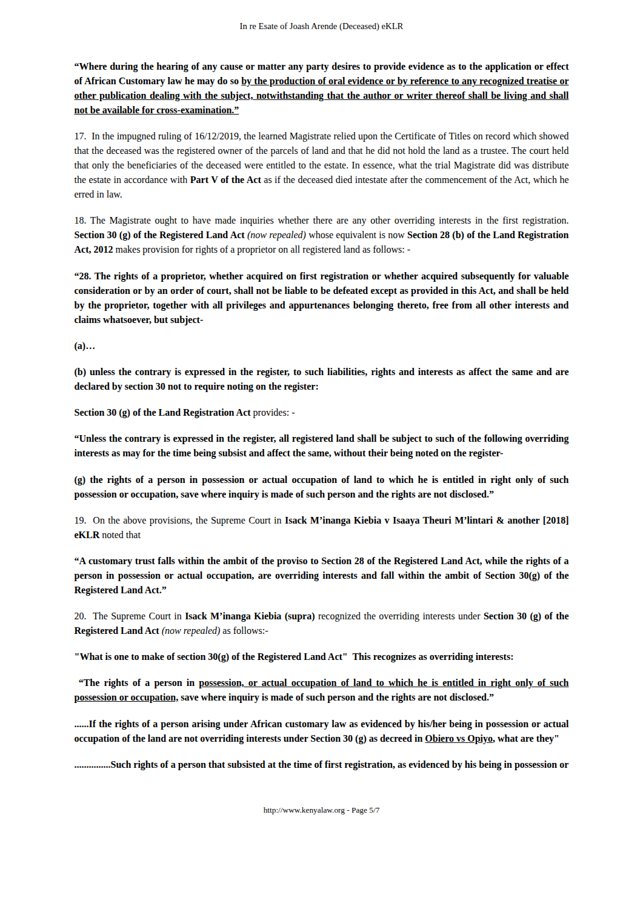In re Esate of Joash Arende (Deceased) eKLR
“Where during the hearing of any cause or matter any party desires to provide evidence as to the application or effect of African Customary law he may do so by the production of oral evidence or by reference to any recognized treatise or other publication dealing with the subject, notwithstanding that the author or writer thereof shall be living and shall not be available for cross-examination.”
17. In the impugned ruling of 16/12/2019, the learned Magistrate relied upon the Certificate of Titles on record which showed that the deceased was the registered owner of the parcels of land and that he did not hold the land as a trustee. The court held that only the beneficiaries of the deceased were entitled to the estate. In essence, what the trial Magistrate did was distribute the estate in accordance with Part V of the Act as if the deceased died intestate after the commencement of the Act, which he erred in law.
18. The Magistrate ought to have made inquiries whether there are any other overriding interests in the first registration. Section 30 (g) of the Registered Land Act (now repealed) whose equivalent is now Section 28 (b) of the Land Registration Act, 2012 makes provision for rights of a proprietor on all registered land as follows: -
“28. The rights of a proprietor, whether acquired on first registration or whether acquired subsequently for valuable consideration or by an order of court, shall not be liable to be defeated except as provided in this Act, and shall be held by the proprietor, together with all privileges and appurtenances belonging thereto, free from all other interests and claims whatsoever, but subject-
(a)…
(b) unless the contrary is expressed in the register, to such liabilities, rights and interests as affect the same and are declared by section 30 not to require noting on the register:
Section 30 (g) of the Land Registration Act provides: -
“Unless the contrary is expressed in the register, all registered land shall be subject to such of the following overriding interests as may for the time being subsist and affect the same, without their being noted on the register-
(g) the rights of a person in possession or actual occupation of land to which he is entitled in right only of such possession or occupation, save where inquiry is made of such person and the rights are not disclosed.”
19. On the above provisions, the Supreme Court in Isack M’inanga Kiebia v Isaaya Theuri M’lintari & another [2018] eKLR noted that
“A customary trust falls within the ambit of the proviso to Section 28 of the Registered Land Act, while the rights of a person in possession or actual occupation, are overriding interests and fall within the ambit of Section 30(g) of the Registered Land Act.”
20. The Supreme Court in Isack M’inanga Kiebia (supra) recognized the overriding interests under Section 30 (g) of the Registered Land Act (now repealed) as follows:-
"What is one to make of section 30(g) of the Registered Land Act" This recognizes as overriding interests:
“The rights of a person in possession, or actual occupation of land to which he is entitled in right only of such possession or occupation, save where inquiry is made of such person and the rights are not disclosed.”
......If the rights of a person arising under African customary law as evidenced by his/her being in possession or actual occupation of the land are not overriding interests under Section 30 (g) as decreed in Obiero vs Opiyo, what are they"
...............Such rights of a person that subsisted at the time of first registration, as evidenced by his being in possession or
http://www.kenyalaw.org - Page 5/7